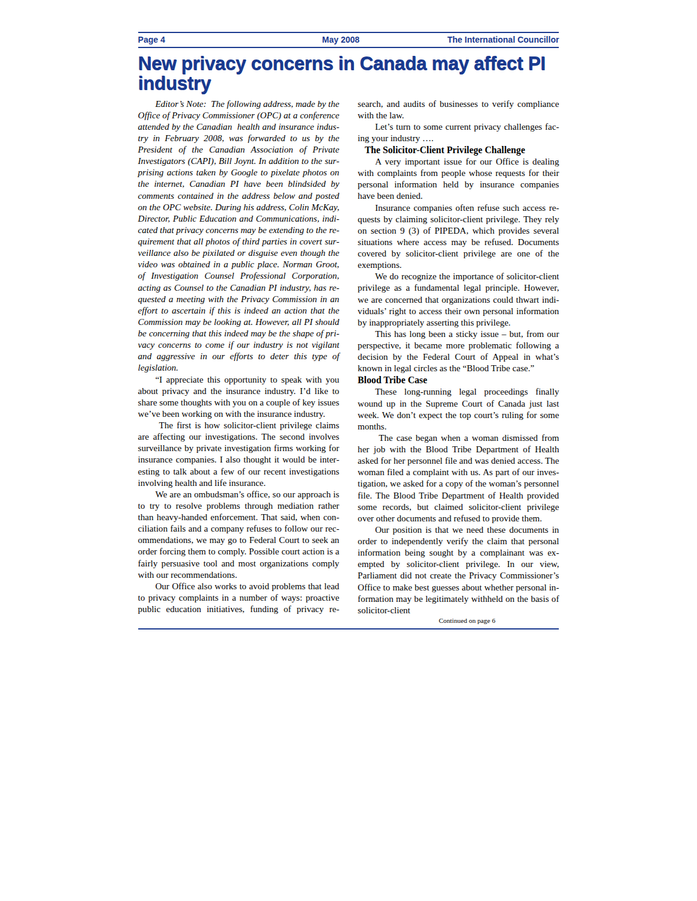Page 4 May 2008 The International Councillor
New privacy concerns in Canada may affect PI industry
Editor’s Note: The following address, made by the Office of Privacy Commissioner (OPC) at a conference attended by the Canadian health and insurance industry in February 2008, was forwarded to us by the President of the Canadian Association of Private Investigators (CAPI), Bill Joynt. In addition to the surprising actions taken by Google to pixelate photos on the internet, Canadian PI have been blindsided by comments contained in the address below and posted on the OPC website. During his address, Colin McKay, Director, Public Education and Communications, indicated that privacy concerns may be extending to the requirement that all photos of third parties in covert surveillance also be pixilated or disguise even though the video was obtained in a public place. Norman Groot, of Investigation Counsel Professional Corporation, acting as Counsel to the Canadian PI industry, has requested a meeting with the Privacy Commission in an effort to ascertain if this is indeed an action that the Commission may be looking at. However, all PI should be concerning that this indeed may be the shape of privacy concerns to come if our industry is not vigilant and aggressive in our efforts to deter this type of legislation.
“I appreciate this opportunity to speak with you about privacy and the insurance industry. I’d like to share some thoughts with you on a couple of key issues we’ve been working on with the insurance industry.
The first is how solicitor-client privilege claims are affecting our investigations. The second involves surveillance by private investigation firms working for insurance companies. I also thought it would be interesting to talk about a few of our recent investigations involving health and life insurance.
We are an ombudsman’s office, so our approach is to try to resolve problems through mediation rather than heavy-handed enforcement. That said, when conciliation fails and a company refuses to follow our recommendations, we may go to Federal Court to seek an order forcing them to comply. Possible court action is a fairly persuasive tool and most organizations comply with our recommendations.
Our Office also works to avoid problems that lead to privacy complaints in a number of ways: proactive public education initiatives, funding of privacy research, and audits of businesses to verify compliance with the law.
Let’s turn to some current privacy challenges facing your industry ….
The Solicitor-Client Privilege Challenge
A very important issue for our Office is dealing with complaints from people whose requests for their personal information held by insurance companies have been denied.
Insurance companies often refuse such access requests by claiming solicitor-client privilege. They rely on section 9 (3) of PIPEDA, which provides several situations where access may be refused. Documents covered by solicitor-client privilege are one of the exemptions.
We do recognize the importance of solicitor-client privilege as a fundamental legal principle. However, we are concerned that organizations could thwart individuals’ right to access their own personal information by inappropriately asserting this privilege.
This has long been a sticky issue – but, from our perspective, it became more problematic following a decision by the Federal Court of Appeal in what’s known in legal circles as the “Blood Tribe case.”
Blood Tribe Case
These long-running legal proceedings finally wound up in the Supreme Court of Canada just last week. We don’t expect the top court’s ruling for some months.
The case began when a woman dismissed from her job with the Blood Tribe Department of Health asked for her personnel file and was denied access. The woman filed a complaint with us. As part of our investigation, we asked for a copy of the woman’s personnel file. The Blood Tribe Department of Health provided some records, but claimed solicitor-client privilege over other documents and refused to provide them.
Our position is that we need these documents in order to independently verify the claim that personal information being sought by a complainant was exempted by solicitor-client privilege. In our view, Parliament did not create the Privacy Commissioner’s Office to make best guesses about whether personal information may be legitimately withheld on the basis of solicitor-client
Continued on page 6